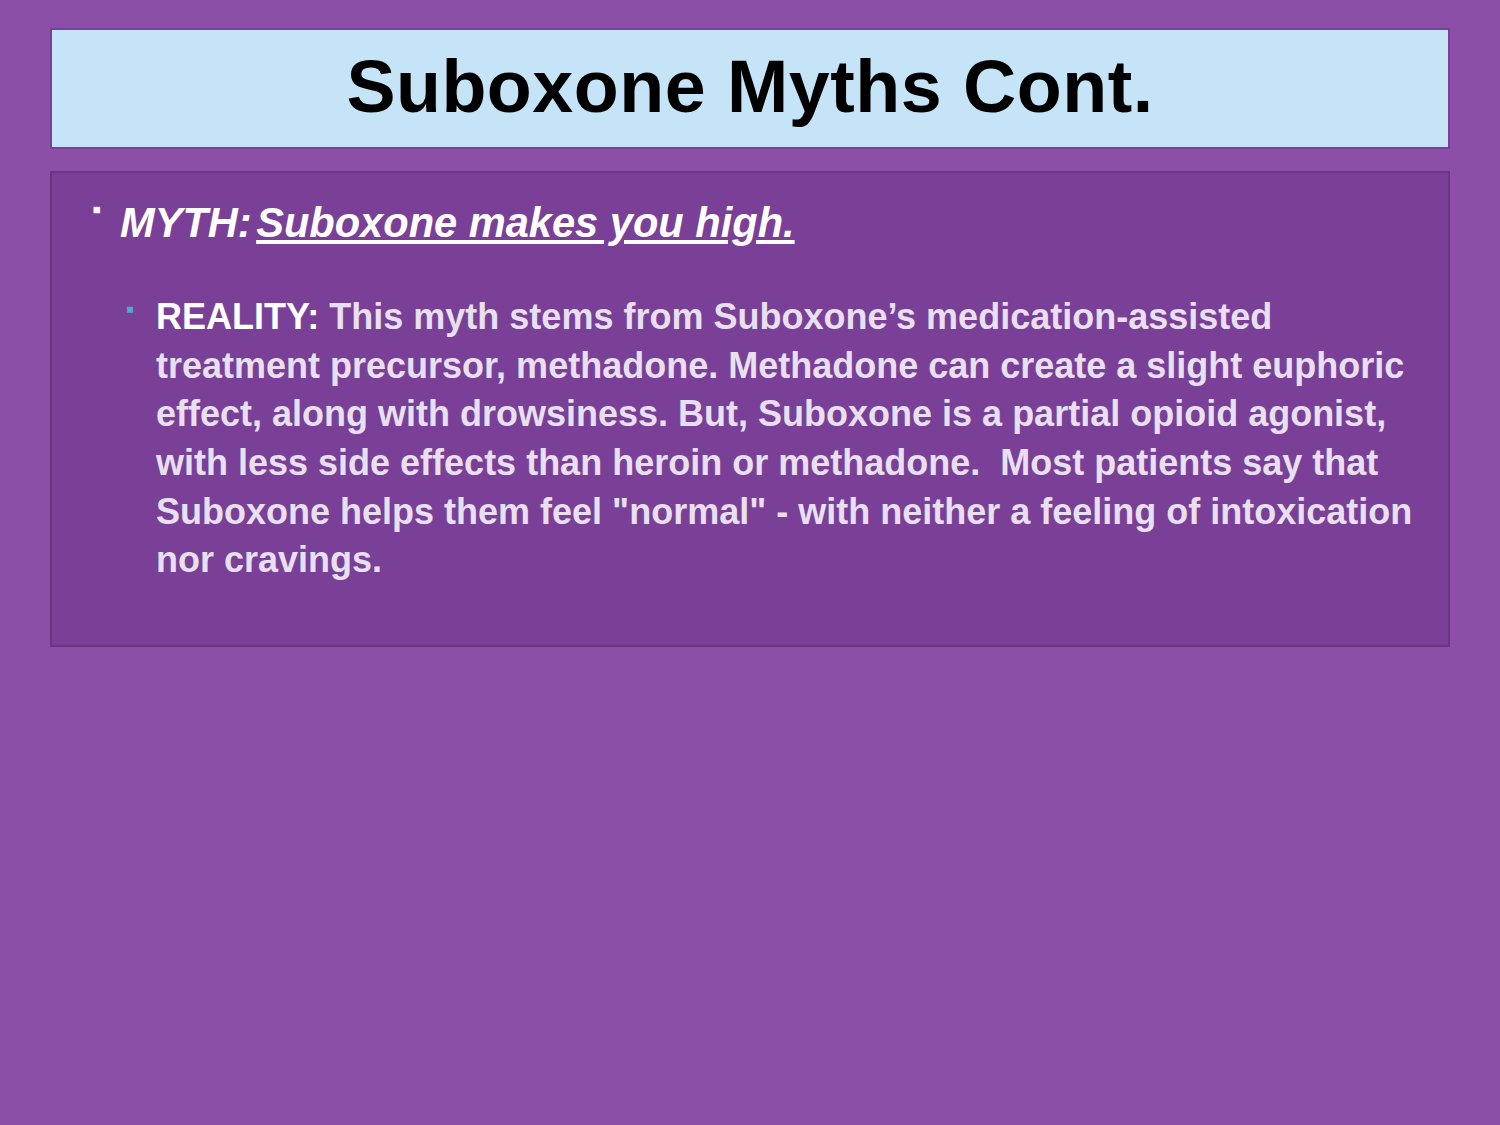Suboxone Myths Cont.
MYTH: Suboxone makes you high.
REALITY: This myth stems from Suboxone’s medication-assisted treatment precursor, methadone. Methadone can create a slight euphoric effect, along with drowsiness. But, Suboxone is a partial opioid agonist, with less side effects than heroin or methadone. Most patients say that Suboxone helps them feel "normal" - with neither a feeling of intoxication nor cravings.